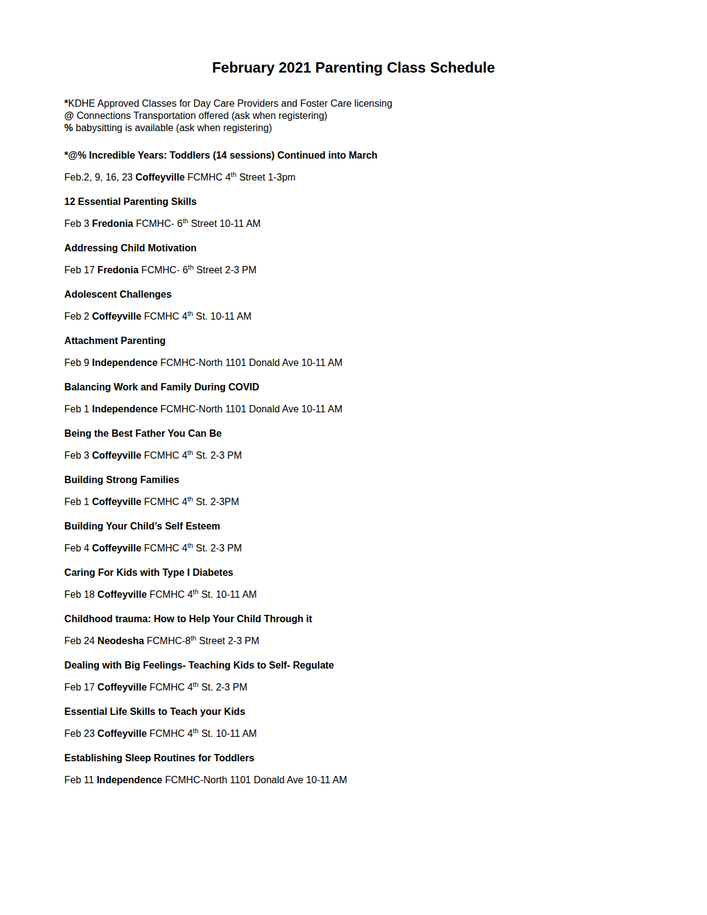February 2021 Parenting Class Schedule
*KDHE Approved Classes for Day Care Providers and Foster Care licensing
@ Connections Transportation offered (ask when registering)
% babysitting is available (ask when registering)
*@% Incredible Years: Toddlers (14 sessions) Continued into March
Feb.2, 9, 16, 23 Coffeyville FCMHC 4th Street 1-3pm
12 Essential Parenting Skills
Feb 3 Fredonia FCMHC- 6th Street 10-11 AM
Addressing Child Motivation
Feb 17 Fredonia FCMHC- 6th Street 2-3 PM
Adolescent Challenges
Feb 2 Coffeyville FCMHC 4th St. 10-11 AM
Attachment Parenting
Feb 9 Independence FCMHC-North 1101 Donald Ave 10-11 AM
Balancing Work and Family During COVID
Feb 1 Independence FCMHC-North 1101 Donald Ave 10-11 AM
Being the Best Father You Can Be
Feb 3 Coffeyville FCMHC 4th St. 2-3 PM
Building Strong Families
Feb 1 Coffeyville FCMHC 4th St. 2-3PM
Building Your Child’s Self Esteem
Feb 4 Coffeyville FCMHC 4th St. 2-3 PM
Caring For Kids with Type I Diabetes
Feb 18 Coffeyville FCMHC 4th St. 10-11 AM
Childhood trauma: How to Help Your Child Through it
Feb 24 Neodesha FCMHC-8th Street 2-3 PM
Dealing with Big Feelings- Teaching Kids to Self- Regulate
Feb 17 Coffeyville FCMHC 4th St. 2-3 PM
Essential Life Skills to Teach your Kids
Feb 23 Coffeyville FCMHC 4th St. 10-11 AM
Establishing Sleep Routines for Toddlers
Feb 11 Independence FCMHC-North 1101 Donald Ave 10-11 AM